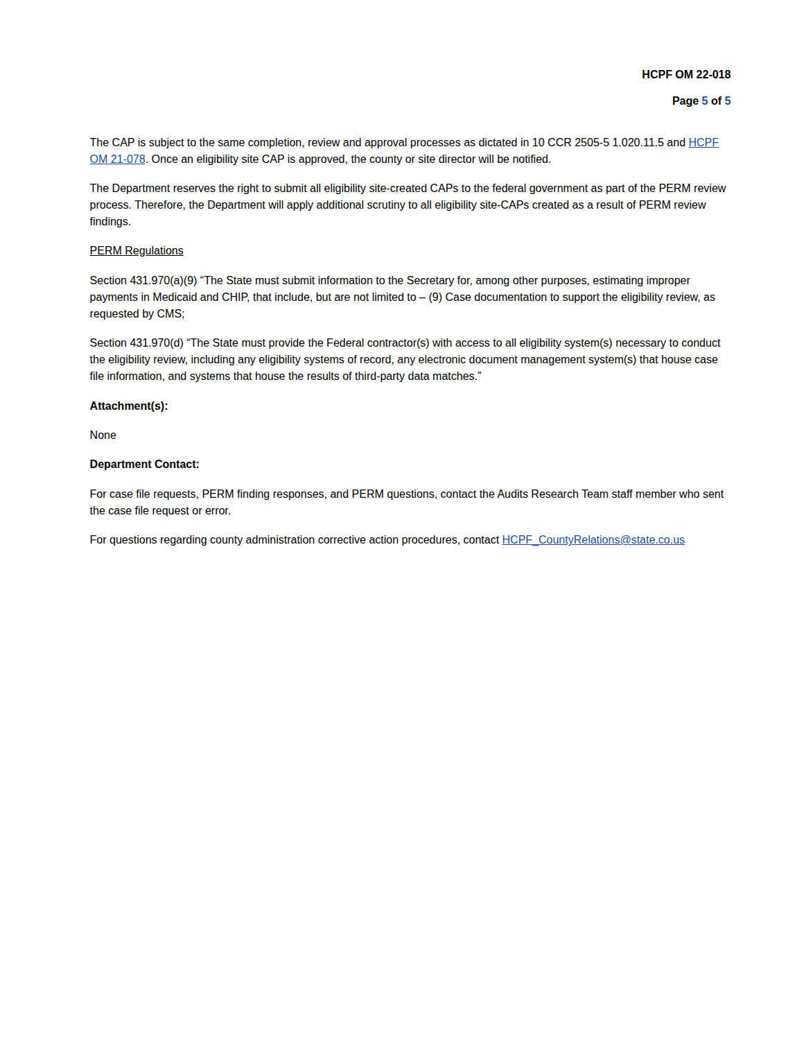HCPF OM 22-018
Page 5 of 5
The CAP is subject to the same completion, review and approval processes as dictated in 10 CCR 2505-5 1.020.11.5 and HCPF OM 21-078. Once an eligibility site CAP is approved, the county or site director will be notified.
The Department reserves the right to submit all eligibility site-created CAPs to the federal government as part of the PERM review process. Therefore, the Department will apply additional scrutiny to all eligibility site-CAPs created as a result of PERM review findings.
PERM Regulations
Section 431.970(a)(9) “The State must submit information to the Secretary for, among other purposes, estimating improper payments in Medicaid and CHIP, that include, but are not limited to – (9) Case documentation to support the eligibility review, as requested by CMS;
Section 431.970(d) “The State must provide the Federal contractor(s) with access to all eligibility system(s) necessary to conduct the eligibility review, including any eligibility systems of record, any electronic document management system(s) that house case file information, and systems that house the results of third-party data matches.”
Attachment(s):
None
Department Contact:
For case file requests, PERM finding responses, and PERM questions, contact the Audits Research Team staff member who sent the case file request or error.
For questions regarding county administration corrective action procedures, contact HCPF_CountyRelations@state.co.us